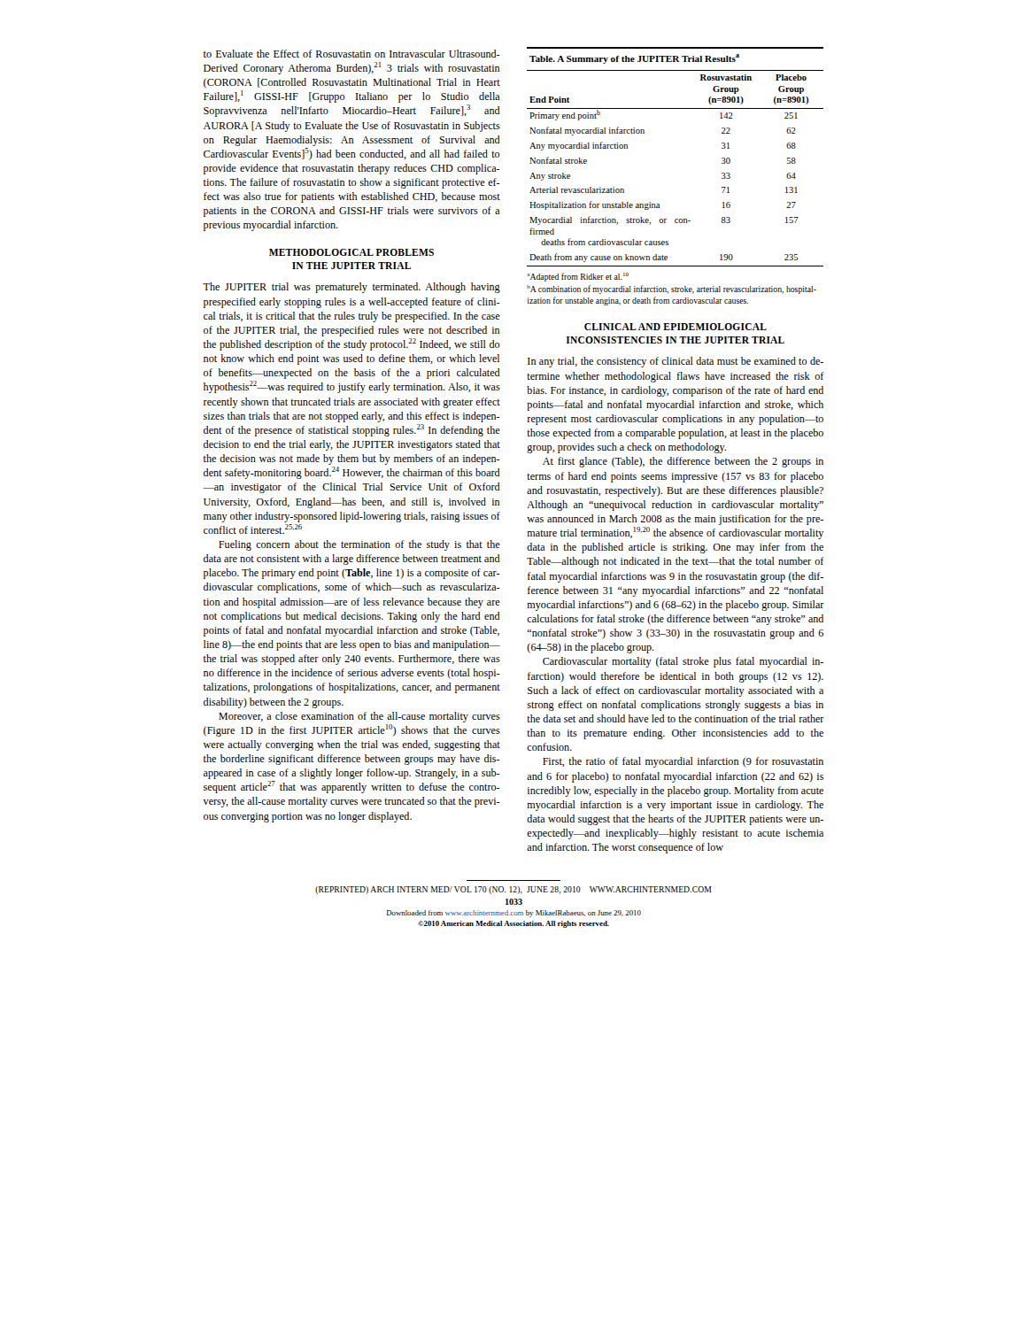to Evaluate the Effect of Rosuvastatin on Intravascular Ultrasound-Derived Coronary Atheroma Burden),21 3 trials with rosuvastatin (CORONA [Controlled Rosuvastatin Multinational Trial in Heart Failure],1 GISSI-HF [Gruppo Italiano per lo Studio della Sopravvivenza nell'Infarto Miocardio–Heart Failure],3 and AURORA [A Study to Evaluate the Use of Rosuvastatin in Subjects on Regular Haemodialysis: An Assessment of Survival and Cardiovascular Events]5) had been conducted, and all had failed to provide evidence that rosuvastatin therapy reduces CHD complications. The failure of rosuvastatin to show a significant protective effect was also true for patients with established CHD, because most patients in the CORONA and GISSI-HF trials were survivors of a previous myocardial infarction.
METHODOLOGICAL PROBLEMS
IN THE JUPITER TRIAL
The JUPITER trial was prematurely terminated. Although having prespecified early stopping rules is a well-accepted feature of clinical trials, it is critical that the rules truly be prespecified. In the case of the JUPITER trial, the prespecified rules were not described in the published description of the study protocol.22 Indeed, we still do not know which end point was used to define them, or which level of benefits—unexpected on the basis of the a priori calculated hypothesis22—was required to justify early termination. Also, it was recently shown that truncated trials are associated with greater effect sizes than trials that are not stopped early, and this effect is independent of the presence of statistical stopping rules.23 In defending the decision to end the trial early, the JUPITER investigators stated that the decision was not made by them but by members of an independent safety-monitoring board.24 However, the chairman of this board—an investigator of the Clinical Trial Service Unit of Oxford University, Oxford, England—has been, and still is, involved in many other industry-sponsored lipid-lowering trials, raising issues of conflict of interest.25,26
Fueling concern about the termination of the study is that the data are not consistent with a large difference between treatment and placebo. The primary end point (Table, line 1) is a composite of cardiovascular complications, some of which—such as revascularization and hospital admission—are of less relevance because they are not complications but medical decisions. Taking only the hard end points of fatal and nonfatal myocardial infarction and stroke (Table, line 8)—the end points that are less open to bias and manipulation—the trial was stopped after only 240 events. Furthermore, there was no difference in the incidence of serious adverse events (total hospitalizations, prolongations of hospitalizations, cancer, and permanent disability) between the 2 groups.
Moreover, a close examination of the all-cause mortality curves (Figure 1D in the first JUPITER article10) shows that the curves were actually converging when the trial was ended, suggesting that the borderline significant difference between groups may have disappeared in case of a slightly longer follow-up. Strangely, in a subsequent article27 that was apparently written to defuse the controversy, the all-cause mortality curves were truncated so that the previous converging portion was no longer displayed.
Table. A Summary of the JUPITER Trial Resultsa
| End Point | Rosuvastatin Group (n=8901) | Placebo Group (n=8901) |
| --- | --- | --- |
| Primary end point b | 142 | 251 |
| Nonfatal myocardial infarction | 22 | 62 |
| Any myocardial infarction | 31 | 68 |
| Nonfatal stroke | 30 | 58 |
| Any stroke | 33 | 64 |
| Arterial revascularization | 71 | 131 |
| Hospitalization for unstable angina | 16 | 27 |
| Myocardial infarction, stroke, or confirmed deaths from cardiovascular causes | 83 | 157 |
| Death from any cause on known date | 190 | 235 |
aAdapted from Ridker et al.10
bA combination of myocardial infarction, stroke, arterial revascularization, hospitalization for unstable angina, or death from cardiovascular causes.
CLINICAL AND EPIDEMIOLOGICAL
INCONSISTENCIES IN THE JUPITER TRIAL
In any trial, the consistency of clinical data must be examined to determine whether methodological flaws have increased the risk of bias. For instance, in cardiology, comparison of the rate of hard end points—fatal and nonfatal myocardial infarction and stroke, which represent most cardiovascular complications in any population—to those expected from a comparable population, at least in the placebo group, provides such a check on methodology.
At first glance (Table), the difference between the 2 groups in terms of hard end points seems impressive (157 vs 83 for placebo and rosuvastatin, respectively). But are these differences plausible? Although an “unequivocal reduction in cardiovascular mortality” was announced in March 2008 as the main justification for the premature trial termination,19,20 the absence of cardiovascular mortality data in the published article is striking. One may infer from the Table—although not indicated in the text—that the total number of fatal myocardial infarctions was 9 in the rosuvastatin group (the difference between 31 “any myocardial infarctions” and 22 “nonfatal myocardial infarctions”) and 6 (68–62) in the placebo group. Similar calculations for fatal stroke (the difference between “any stroke” and “nonfatal stroke”) show 3 (33–30) in the rosuvastatin group and 6 (64–58) in the placebo group.
Cardiovascular mortality (fatal stroke plus fatal myocardial infarction) would therefore be identical in both groups (12 vs 12). Such a lack of effect on cardiovascular mortality associated with a strong effect on nonfatal complications strongly suggests a bias in the data set and should have led to the continuation of the trial rather than to its premature ending. Other inconsistencies add to the confusion.
First, the ratio of fatal myocardial infarction (9 for rosuvastatin and 6 for placebo) to nonfatal myocardial infarction (22 and 62) is incredibly low, especially in the placebo group. Mortality from acute myocardial infarction is a very important issue in cardiology. The data would suggest that the hearts of the JUPITER patients were unexpectedly—and inexplicably—highly resistant to acute ischemia and infarction. The worst consequence of low
(REPRINTED) ARCH INTERN MED/ VOL 170 (NO. 12), JUNE 28, 2010 WWW.ARCHINTERNMED.COM
1033
Downloaded from www.archinternmed.com by MikaelRabaeus, on June 29, 2010
©2010 American Medical Association. All rights reserved.